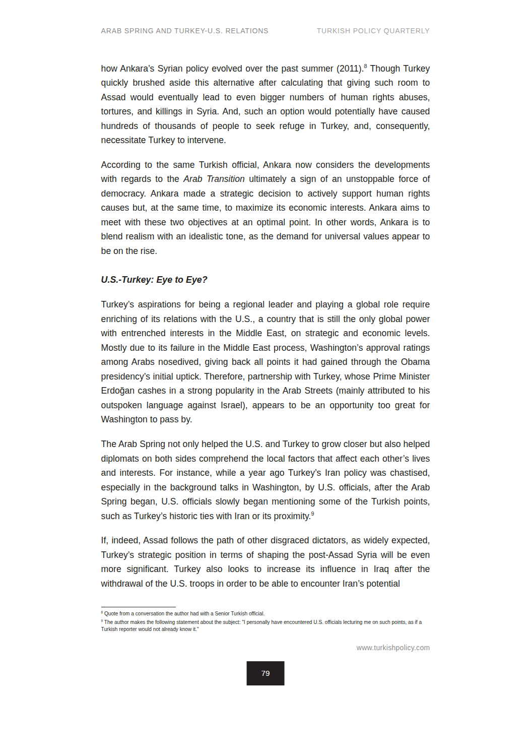Arab Spring and Turkey-U.S. Relations
Turkish Policy Quarterly
how Ankara’s Syrian policy evolved over the past summer (2011).8 Though Turkey quickly brushed aside this alternative after calculating that giving such room to Assad would eventually lead to even bigger numbers of human rights abuses, tortures, and killings in Syria. And, such an option would potentially have caused hundreds of thousands of people to seek refuge in Turkey, and, consequently, necessitate Turkey to intervene.
According to the same Turkish official, Ankara now considers the developments with regards to the Arab Transition ultimately a sign of an unstoppable force of democracy. Ankara made a strategic decision to actively support human rights causes but, at the same time, to maximize its economic interests. Ankara aims to meet with these two objectives at an optimal point. In other words, Ankara is to blend realism with an idealistic tone, as the demand for universal values appear to be on the rise.
U.S.-Turkey: Eye to Eye?
Turkey’s aspirations for being a regional leader and playing a global role require enriching of its relations with the U.S., a country that is still the only global power with entrenched interests in the Middle East, on strategic and economic levels. Mostly due to its failure in the Middle East process, Washington’s approval ratings among Arabs nosedived, giving back all points it had gained through the Obama presidency’s initial uptick. Therefore, partnership with Turkey, whose Prime Minister Erdoğan cashes in a strong popularity in the Arab Streets (mainly attributed to his outspoken language against Israel), appears to be an opportunity too great for Washington to pass by.
The Arab Spring not only helped the U.S. and Turkey to grow closer but also helped diplomats on both sides comprehend the local factors that affect each other’s lives and interests. For instance, while a year ago Turkey’s Iran policy was chastised, especially in the background talks in Washington, by U.S. officials, after the Arab Spring began, U.S. officials slowly began mentioning some of the Turkish points, such as Turkey’s historic ties with Iran or its proximity.9
If, indeed, Assad follows the path of other disgraced dictators, as widely expected, Turkey’s strategic position in terms of shaping the post-Assad Syria will be even more significant. Turkey also looks to increase its influence in Iraq after the withdrawal of the U.S. troops in order to be able to encounter Iran’s potential
8 Quote from a conversation the author had with a Senior Turkish official.
9 The author makes the following statement about the subject: "I personally have encountered U.S. officials lecturing me on such points, as if a Turkish reporter would not already know it."
www.turkishpolicy.com
79